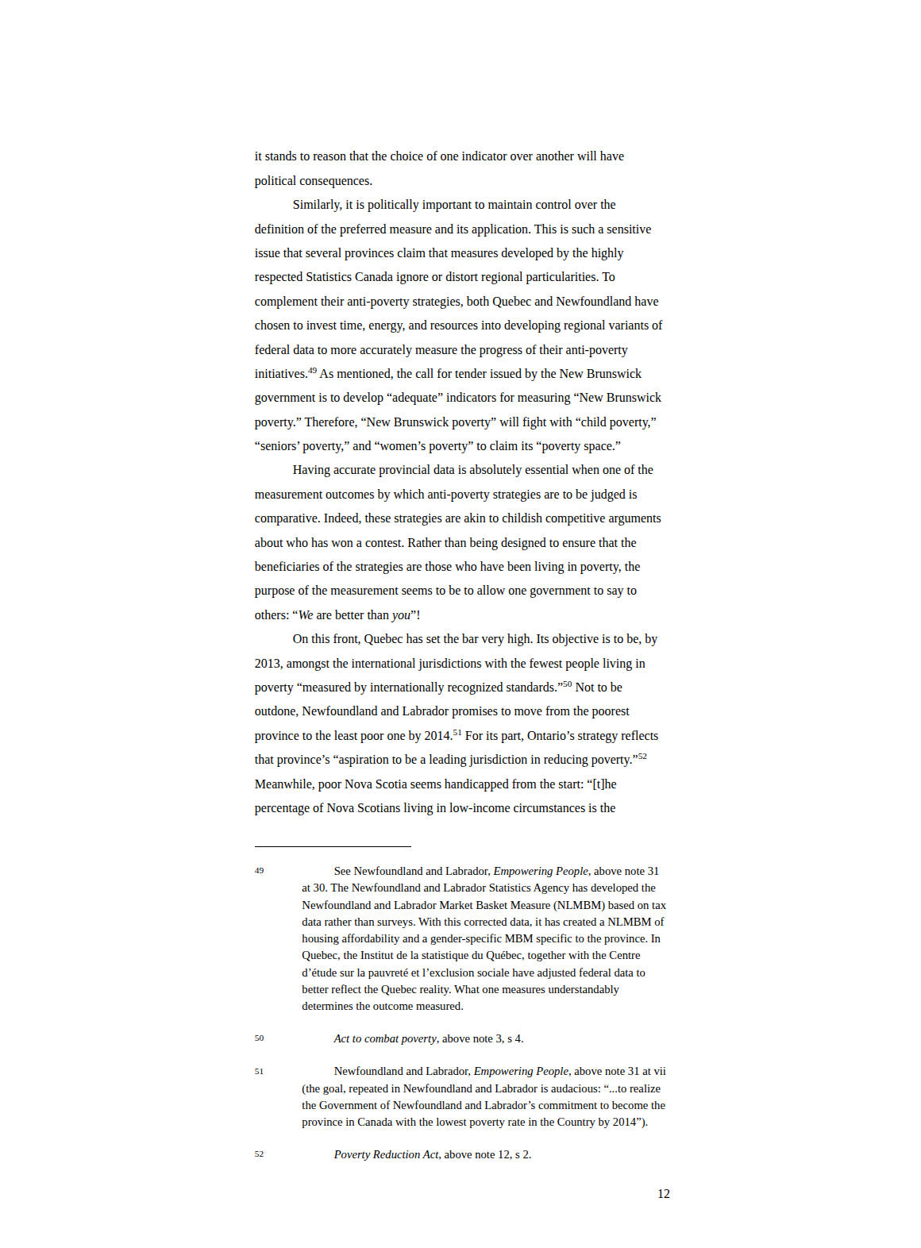it stands to reason that the choice of one indicator over another will have political consequences.
Similarly, it is politically important to maintain control over the definition of the preferred measure and its application. This is such a sensitive issue that several provinces claim that measures developed by the highly respected Statistics Canada ignore or distort regional particularities. To complement their anti-poverty strategies, both Quebec and Newfoundland have chosen to invest time, energy, and resources into developing regional variants of federal data to more accurately measure the progress of their anti-poverty initiatives.49 As mentioned, the call for tender issued by the New Brunswick government is to develop “adequate” indicators for measuring “New Brunswick poverty.” Therefore, “New Brunswick poverty” will fight with “child poverty,” “seniors’ poverty,” and “women’s poverty” to claim its “poverty space.”
Having accurate provincial data is absolutely essential when one of the measurement outcomes by which anti-poverty strategies are to be judged is comparative. Indeed, these strategies are akin to childish competitive arguments about who has won a contest. Rather than being designed to ensure that the beneficiaries of the strategies are those who have been living in poverty, the purpose of the measurement seems to be to allow one government to say to others: “We are better than you”!
On this front, Quebec has set the bar very high. Its objective is to be, by 2013, amongst the international jurisdictions with the fewest people living in poverty “measured by internationally recognized standards.”50 Not to be outdone, Newfoundland and Labrador promises to move from the poorest province to the least poor one by 2014.51 For its part, Ontario’s strategy reflects that province’s “aspiration to be a leading jurisdiction in reducing poverty.”52 Meanwhile, poor Nova Scotia seems handicapped from the start: “[t]he percentage of Nova Scotians living in low-income circumstances is the
49
See Newfoundland and Labrador, Empowering People, above note 31 at 30. The Newfoundland and Labrador Statistics Agency has developed the Newfoundland and Labrador Market Basket Measure (NLMBM) based on tax data rather than surveys. With this corrected data, it has created a NLMBM of housing affordability and a gender-specific MBM specific to the province. In Quebec, the Institut de la statistique du Québec, together with the Centre d’étude sur la pauvreté et l’exclusion sociale have adjusted federal data to better reflect the Quebec reality. What one measures understandably determines the outcome measured.
50
Act to combat poverty, above note 3, s 4.
51
Newfoundland and Labrador, Empowering People, above note 31 at vii (the goal, repeated in Newfoundland and Labrador is audacious: “...to realize the Government of Newfoundland and Labrador’s commitment to become the province in Canada with the lowest poverty rate in the Country by 2014”).
52
Poverty Reduction Act, above note 12, s 2.
12